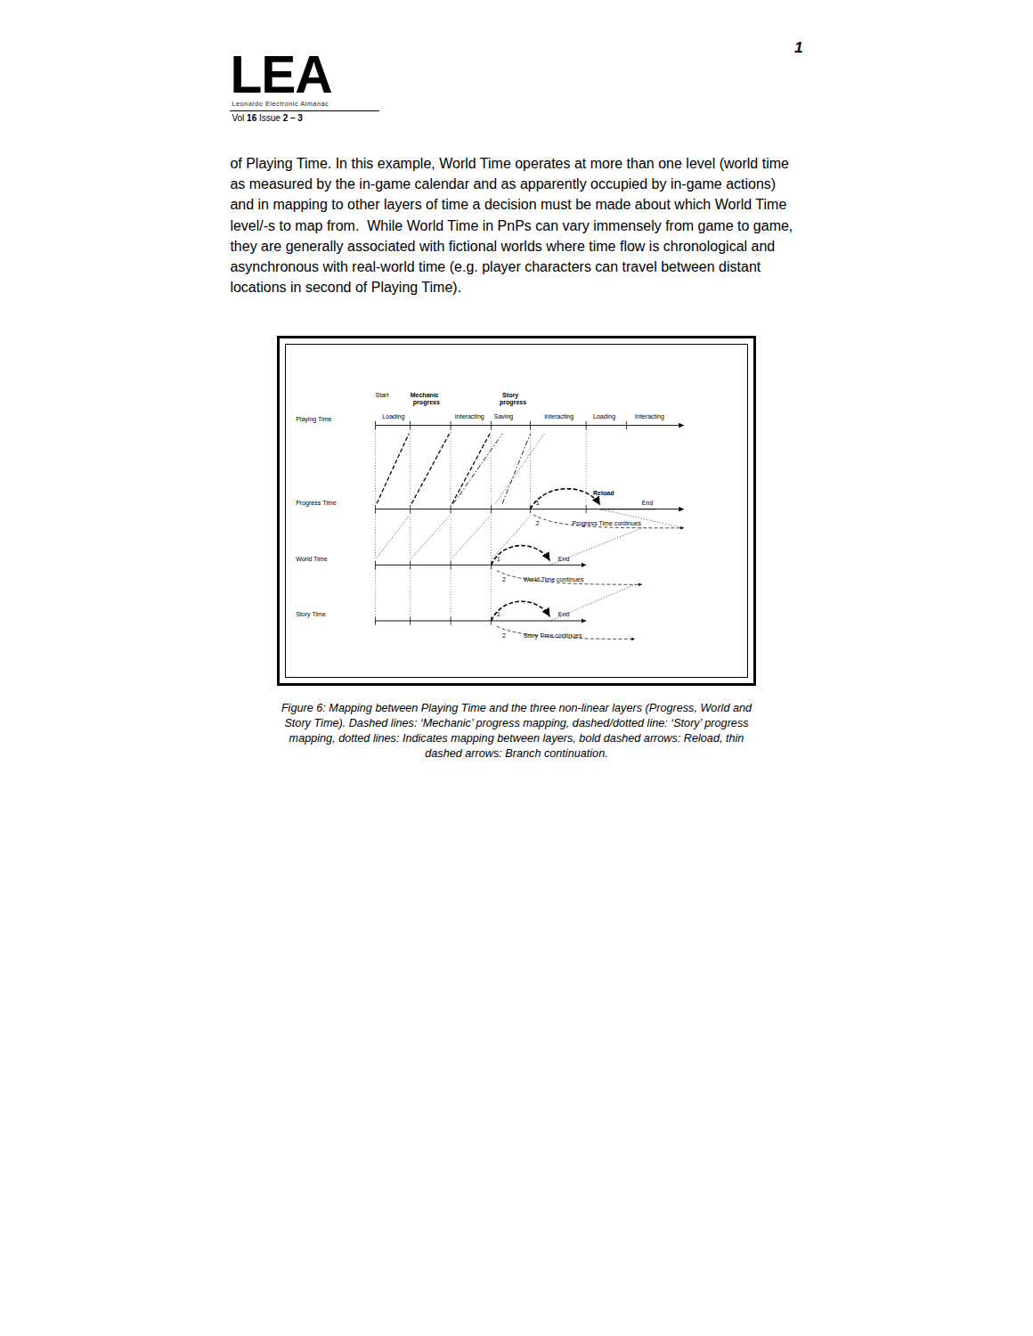1
LEA
Leonardo Electronic Almanac
Vol 16 Issue 2 – 3
of Playing Time. In this example, World Time operates at more than one level (world time as measured by the in-game calendar and as apparently occupied by in-game actions) and in mapping to other layers of time a decision must be made about which World Time level/-s to map from. While World Time in PnPs can vary immensely from game to game, they are generally associated with fictional worlds where time flow is chronological and asynchronous with real-world time (e.g. player characters can travel between distant locations in second of Playing Time).
Playing Time Progress Time World Time Story Time Start Mechanic progress Story progress Loading Interacting Saving Interacting Loading Interacting 1 Reload End 2 Progress Time continues 1 End 2 World Time continues 1 End 2 Story Time continues
Figure 6: Mapping between Playing Time and the three non-linear layers (Progress, World and Story Time). Dashed lines: ‘Mechanic’ progress mapping, dashed/dotted line: ‘Story’ progress mapping, dotted lines: Indicates mapping between layers, bold dashed arrows: Reload, thin dashed arrows: Branch continuation.